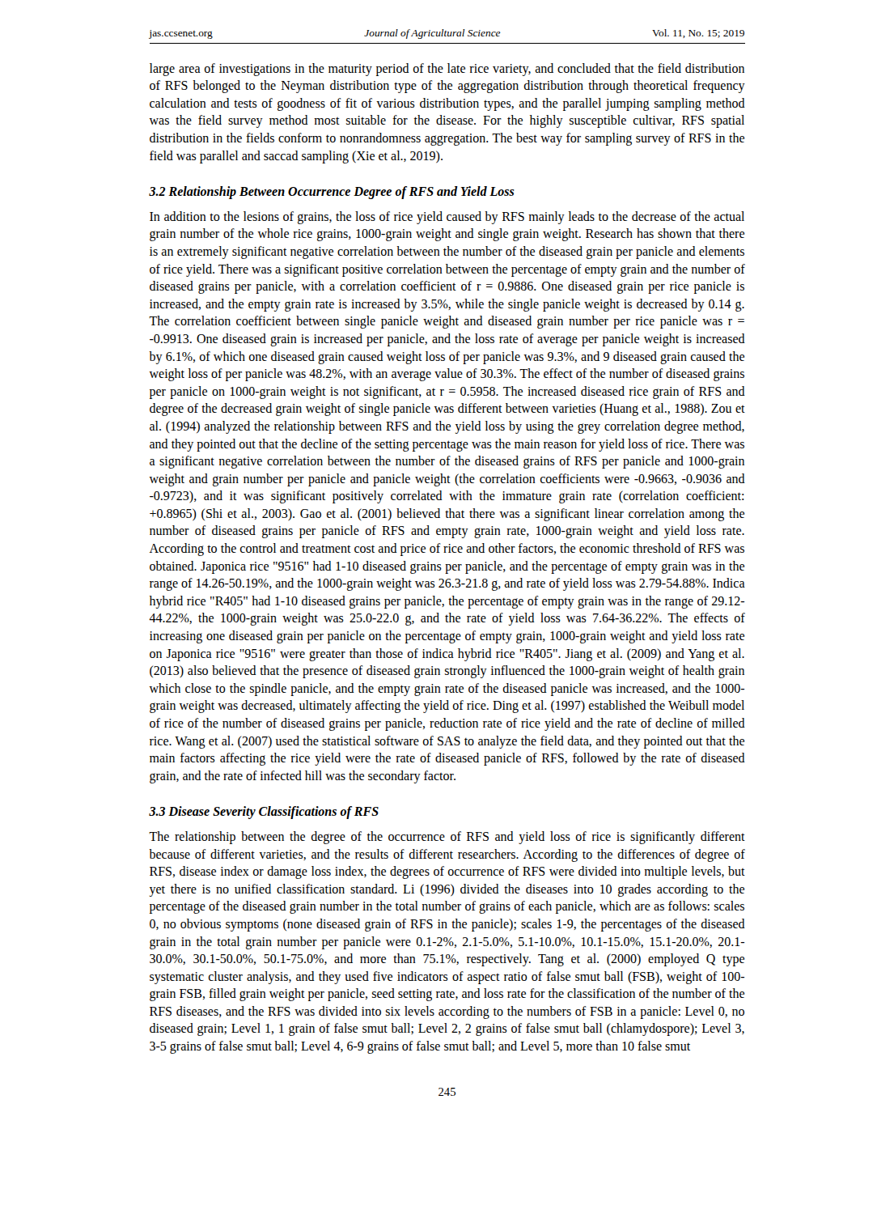jas.ccsenet.org Journal of Agricultural Science Vol. 11, No. 15; 2019
large area of investigations in the maturity period of the late rice variety, and concluded that the field distribution of RFS belonged to the Neyman distribution type of the aggregation distribution through theoretical frequency calculation and tests of goodness of fit of various distribution types, and the parallel jumping sampling method was the field survey method most suitable for the disease. For the highly susceptible cultivar, RFS spatial distribution in the fields conform to nonrandomness aggregation. The best way for sampling survey of RFS in the field was parallel and saccad sampling (Xie et al., 2019).
3.2 Relationship Between Occurrence Degree of RFS and Yield Loss
In addition to the lesions of grains, the loss of rice yield caused by RFS mainly leads to the decrease of the actual grain number of the whole rice grains, 1000-grain weight and single grain weight. Research has shown that there is an extremely significant negative correlation between the number of the diseased grain per panicle and elements of rice yield. There was a significant positive correlation between the percentage of empty grain and the number of diseased grains per panicle, with a correlation coefficient of r = 0.9886. One diseased grain per rice panicle is increased, and the empty grain rate is increased by 3.5%, while the single panicle weight is decreased by 0.14 g. The correlation coefficient between single panicle weight and diseased grain number per rice panicle was r = -0.9913. One diseased grain is increased per panicle, and the loss rate of average per panicle weight is increased by 6.1%, of which one diseased grain caused weight loss of per panicle was 9.3%, and 9 diseased grain caused the weight loss of per panicle was 48.2%, with an average value of 30.3%. The effect of the number of diseased grains per panicle on 1000-grain weight is not significant, at r = 0.5958. The increased diseased rice grain of RFS and degree of the decreased grain weight of single panicle was different between varieties (Huang et al., 1988). Zou et al. (1994) analyzed the relationship between RFS and the yield loss by using the grey correlation degree method, and they pointed out that the decline of the setting percentage was the main reason for yield loss of rice. There was a significant negative correlation between the number of the diseased grains of RFS per panicle and 1000-grain weight and grain number per panicle and panicle weight (the correlation coefficients were -0.9663, -0.9036 and -0.9723), and it was significant positively correlated with the immature grain rate (correlation coefficient: +0.8965) (Shi et al., 2003). Gao et al. (2001) believed that there was a significant linear correlation among the number of diseased grains per panicle of RFS and empty grain rate, 1000-grain weight and yield loss rate. According to the control and treatment cost and price of rice and other factors, the economic threshold of RFS was obtained. Japonica rice "9516" had 1-10 diseased grains per panicle, and the percentage of empty grain was in the range of 14.26-50.19%, and the 1000-grain weight was 26.3-21.8 g, and rate of yield loss was 2.79-54.88%. Indica hybrid rice "R405" had 1-10 diseased grains per panicle, the percentage of empty grain was in the range of 29.12-44.22%, the 1000-grain weight was 25.0-22.0 g, and the rate of yield loss was 7.64-36.22%. The effects of increasing one diseased grain per panicle on the percentage of empty grain, 1000-grain weight and yield loss rate on Japonica rice "9516" were greater than those of indica hybrid rice "R405". Jiang et al. (2009) and Yang et al. (2013) also believed that the presence of diseased grain strongly influenced the 1000-grain weight of health grain which close to the spindle panicle, and the empty grain rate of the diseased panicle was increased, and the 1000-grain weight was decreased, ultimately affecting the yield of rice. Ding et al. (1997) established the Weibull model of rice of the number of diseased grains per panicle, reduction rate of rice yield and the rate of decline of milled rice. Wang et al. (2007) used the statistical software of SAS to analyze the field data, and they pointed out that the main factors affecting the rice yield were the rate of diseased panicle of RFS, followed by the rate of diseased grain, and the rate of infected hill was the secondary factor.
3.3 Disease Severity Classifications of RFS
The relationship between the degree of the occurrence of RFS and yield loss of rice is significantly different because of different varieties, and the results of different researchers. According to the differences of degree of RFS, disease index or damage loss index, the degrees of occurrence of RFS were divided into multiple levels, but yet there is no unified classification standard. Li (1996) divided the diseases into 10 grades according to the percentage of the diseased grain number in the total number of grains of each panicle, which are as follows: scales 0, no obvious symptoms (none diseased grain of RFS in the panicle); scales 1-9, the percentages of the diseased grain in the total grain number per panicle were 0.1-2%, 2.1-5.0%, 5.1-10.0%, 10.1-15.0%, 15.1-20.0%, 20.1-30.0%, 30.1-50.0%, 50.1-75.0%, and more than 75.1%, respectively. Tang et al. (2000) employed Q type systematic cluster analysis, and they used five indicators of aspect ratio of false smut ball (FSB), weight of 100-grain FSB, filled grain weight per panicle, seed setting rate, and loss rate for the classification of the number of the RFS diseases, and the RFS was divided into six levels according to the numbers of FSB in a panicle: Level 0, no diseased grain; Level 1, 1 grain of false smut ball; Level 2, 2 grains of false smut ball (chlamydospore); Level 3, 3-5 grains of false smut ball; Level 4, 6-9 grains of false smut ball; and Level 5, more than 10 false smut
245